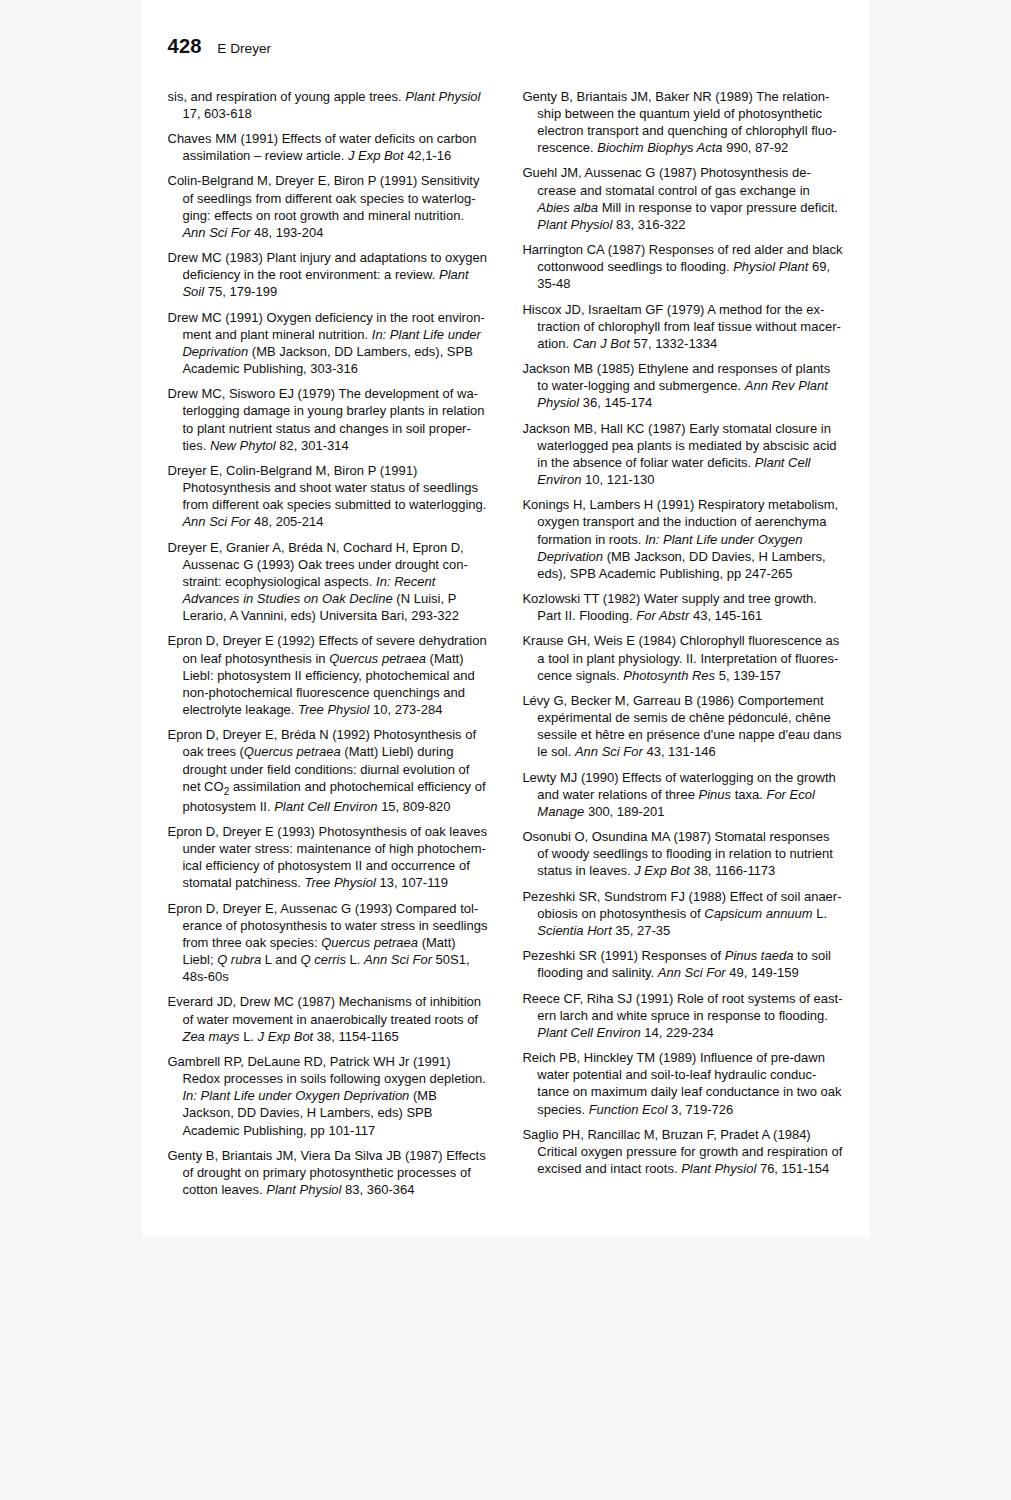428 E Dreyer
sis, and respiration of young apple trees. Plant Physiol 17, 603-618
Chaves MM (1991) Effects of water deficits on carbon assimilation – review article. J Exp Bot 42,1-16
Colin-Belgrand M, Dreyer E, Biron P (1991) Sensitivity of seedlings from different oak species to waterlogging: effects on root growth and mineral nutrition. Ann Sci For 48, 193-204
Drew MC (1983) Plant injury and adaptations to oxygen deficiency in the root environment: a review. Plant Soil 75, 179-199
Drew MC (1991) Oxygen deficiency in the root environment and plant mineral nutrition. In: Plant Life under Deprivation (MB Jackson, DD Lambers, eds), SPB Academic Publishing, 303-316
Drew MC, Sisworo EJ (1979) The development of waterlogging damage in young brarley plants in relation to plant nutrient status and changes in soil properties. New Phytol 82, 301-314
Dreyer E, Colin-Belgrand M, Biron P (1991) Photosynthesis and shoot water status of seedlings from different oak species submitted to waterlogging. Ann Sci For 48, 205-214
Dreyer E, Granier A, Bréda N, Cochard H, Epron D, Aussenac G (1993) Oak trees under drought constraint: ecophysiological aspects. In: Recent Advances in Studies on Oak Decline (N Luisi, P Lerario, A Vannini, eds) Universita Bari, 293-322
Epron D, Dreyer E (1992) Effects of severe dehydration on leaf photosynthesis in Quercus petraea (Matt) Liebl: photosystem II efficiency, photochemical and non-photochemical fluorescence quenchings and electrolyte leakage. Tree Physiol 10, 273-284
Epron D, Dreyer E, Bréda N (1992) Photosynthesis of oak trees (Quercus petraea (Matt) Liebl) during drought under field conditions: diurnal evolution of net CO2 assimilation and photochemical efficiency of photosystem II. Plant Cell Environ 15, 809-820
Epron D, Dreyer E (1993) Photosynthesis of oak leaves under water stress: maintenance of high photochemical efficiency of photosystem II and occurrence of stomatal patchiness. Tree Physiol 13, 107-119
Epron D, Dreyer E, Aussenac G (1993) Compared tolerance of photosynthesis to water stress in seedlings from three oak species: Quercus petraea (Matt) Liebl; Q rubra L and Q cerris L. Ann Sci For 50S1, 48s-60s
Everard JD, Drew MC (1987) Mechanisms of inhibition of water movement in anaerobically treated roots of Zea mays L. J Exp Bot 38, 1154-1165
Gambrell RP, DeLaune RD, Patrick WH Jr (1991) Redox processes in soils following oxygen depletion. In: Plant Life under Oxygen Deprivation (MB Jackson, DD Davies, H Lambers, eds) SPB Academic Publishing, pp 101-117
Genty B, Briantais JM, Viera Da Silva JB (1987) Effects of drought on primary photosynthetic processes of cotton leaves. Plant Physiol 83, 360-364
Genty B, Briantais JM, Baker NR (1989) The relationship between the quantum yield of photosynthetic electron transport and quenching of chlorophyll fluorescence. Biochim Biophys Acta 990, 87-92
Guehl JM, Aussenac G (1987) Photosynthesis decrease and stomatal control of gas exchange in Abies alba Mill in response to vapor pressure deficit. Plant Physiol 83, 316-322
Harrington CA (1987) Responses of red alder and black cottonwood seedlings to flooding. Physiol Plant 69, 35-48
Hiscox JD, Israeltam GF (1979) A method for the extraction of chlorophyll from leaf tissue without maceration. Can J Bot 57, 1332-1334
Jackson MB (1985) Ethylene and responses of plants to water-logging and submergence. Ann Rev Plant Physiol 36, 145-174
Jackson MB, Hall KC (1987) Early stomatal closure in waterlogged pea plants is mediated by abscisic acid in the absence of foliar water deficits. Plant Cell Environ 10, 121-130
Konings H, Lambers H (1991) Respiratory metabolism, oxygen transport and the induction of aerenchyma formation in roots. In: Plant Life under Oxygen Deprivation (MB Jackson, DD Davies, H Lambers, eds), SPB Academic Publishing, pp 247-265
Kozlowski TT (1982) Water supply and tree growth. Part II. Flooding. For Abstr 43, 145-161
Krause GH, Weis E (1984) Chlorophyll fluorescence as a tool in plant physiology. II. Interpretation of fluorescence signals. Photosynth Res 5, 139-157
Lévy G, Becker M, Garreau B (1986) Comportement expérimental de semis de chêne pédonculé, chêne sessile et hêtre en présence d'une nappe d'eau dans le sol. Ann Sci For 43, 131-146
Lewty MJ (1990) Effects of waterlogging on the growth and water relations of three Pinus taxa. For Ecol Manage 300, 189-201
Osonubi O, Osundina MA (1987) Stomatal responses of woody seedlings to flooding in relation to nutrient status in leaves. J Exp Bot 38, 1166-1173
Pezeshki SR, Sundstrom FJ (1988) Effect of soil anaerobiosis on photosynthesis of Capsicum annuum L. Scientia Hort 35, 27-35
Pezeshki SR (1991) Responses of Pinus taeda to soil flooding and salinity. Ann Sci For 49, 149-159
Reece CF, Riha SJ (1991) Role of root systems of eastern larch and white spruce in response to flooding. Plant Cell Environ 14, 229-234
Reich PB, Hinckley TM (1989) Influence of pre-dawn water potential and soil-to-leaf hydraulic conductance on maximum daily leaf conductance in two oak species. Function Ecol 3, 719-726
Saglio PH, Rancillac M, Bruzan F, Pradet A (1984) Critical oxygen pressure for growth and respiration of excised and intact roots. Plant Physiol 76, 151-154